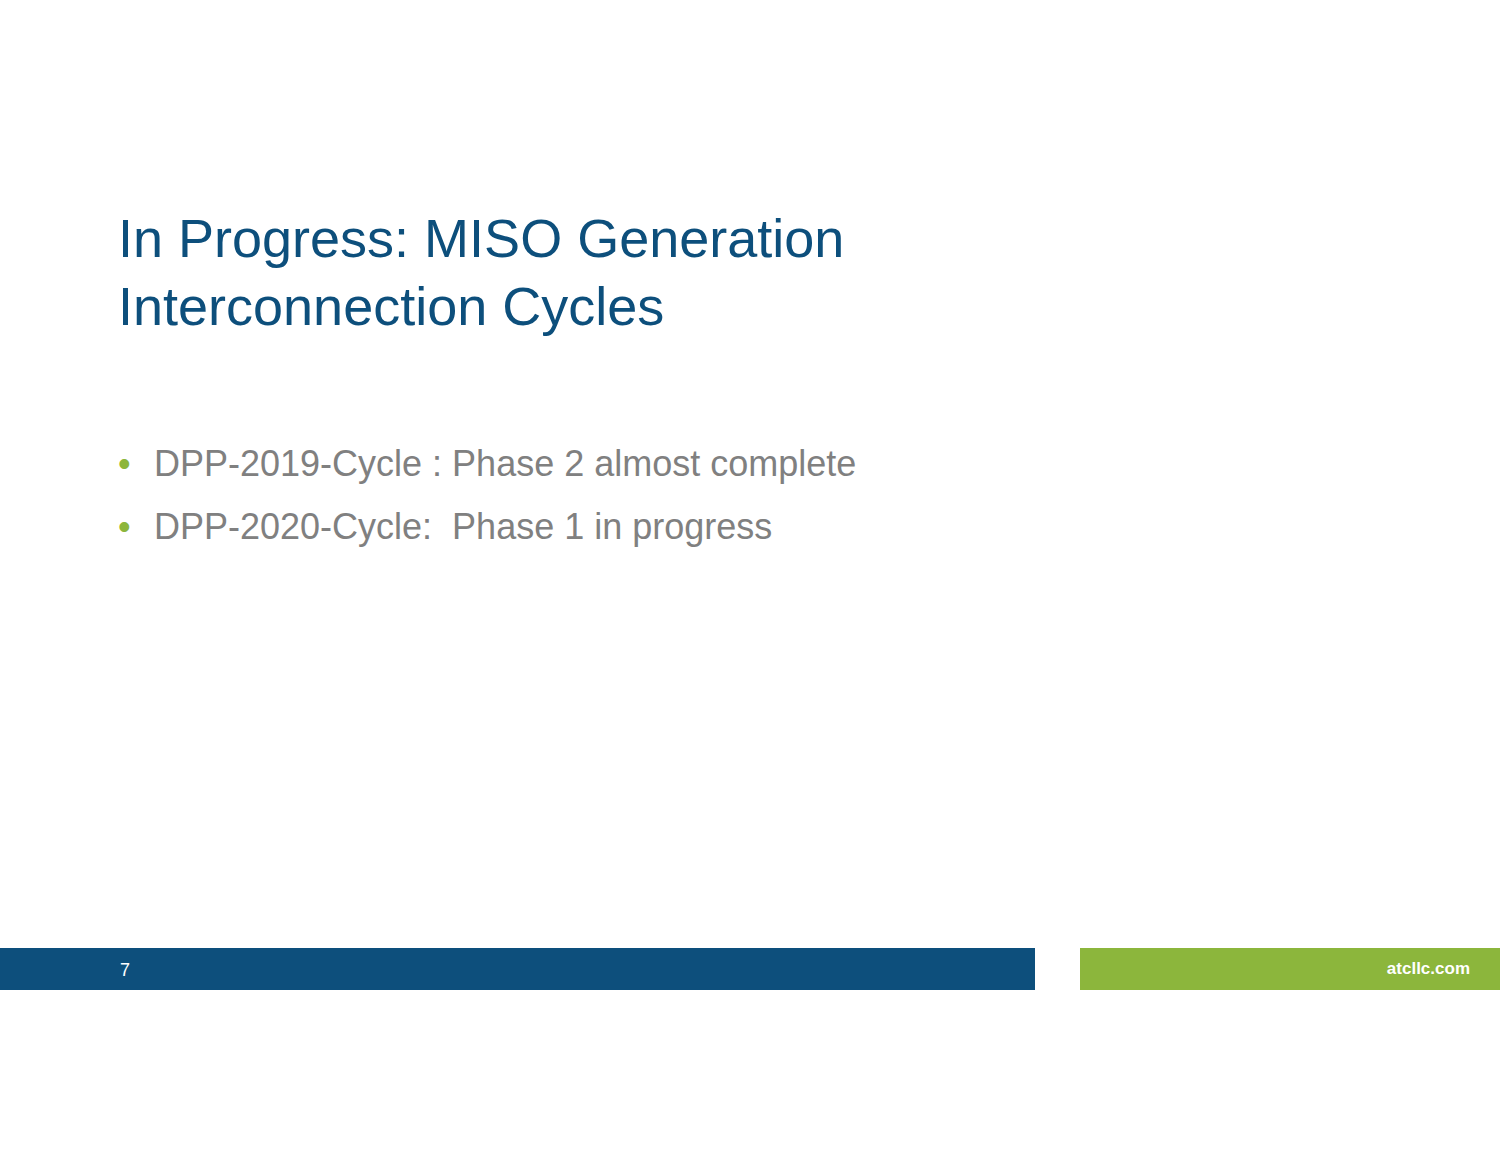In Progress: MISO Generation Interconnection Cycles
DPP-2019-Cycle : Phase 2 almost complete
DPP-2020-Cycle: Phase 1 in progress
7
atcllc.com